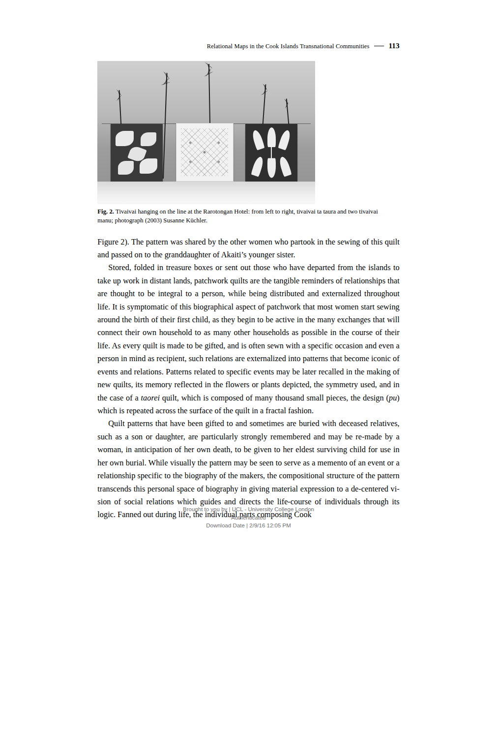Relational Maps in the Cook Islands Transnational Communities 113
Fig. 2. Tivaivai hanging on the line at the Rarotongan Hotel: from left to right, tivaivai ta taura and two tivaivai manu; photograph (2003) Susanne Küchler.
Figure 2). The pattern was shared by the other women who partook in the sewing of this quilt and passed on to the granddaughter of Akaiti’s younger sister.
Stored, folded in treasure boxes or sent out those who have departed from the islands to take up work in distant lands, patchwork quilts are the tangible reminders of relationships that are thought to be integral to a person, while being distributed and externalized throughout life. It is symptomatic of this biographical aspect of patchwork that most women start sewing around the birth of their first child, as they begin to be active in the many exchanges that will connect their own household to as many other households as possible in the course of their life. As every quilt is made to be gifted, and is often sewn with a specific occasion and even a person in mind as recipient, such relations are externalized into patterns that become iconic of events and relations. Patterns related to specific events may be later recalled in the making of new quilts, its memory reflected in the flowers or plants depicted, the symmetry used, and in the case of a taorei quilt, which is composed of many thousand small pieces, the design (pu) which is repeated across the surface of the quilt in a fractal fashion.
Quilt patterns that have been gifted to and sometimes are buried with deceased relatives, such as a son or daughter, are particularly strongly remembered and may be re-made by a woman, in anticipation of her own death, to be given to her eldest surviving child for use in her own burial. While visually the pattern may be seen to serve as a memento of an event or a relationship specific to the biography of the makers, the compositional structure of the pattern transcends this personal space of biography in giving material expression to a de-centered vision of social relations which guides and directs the life-course of individuals through its logic. Fanned out during life, the individual parts composing Cook
Brought to you by | UCL - University College London
Authenticated
Download Date | 2/9/16 12:05 PM